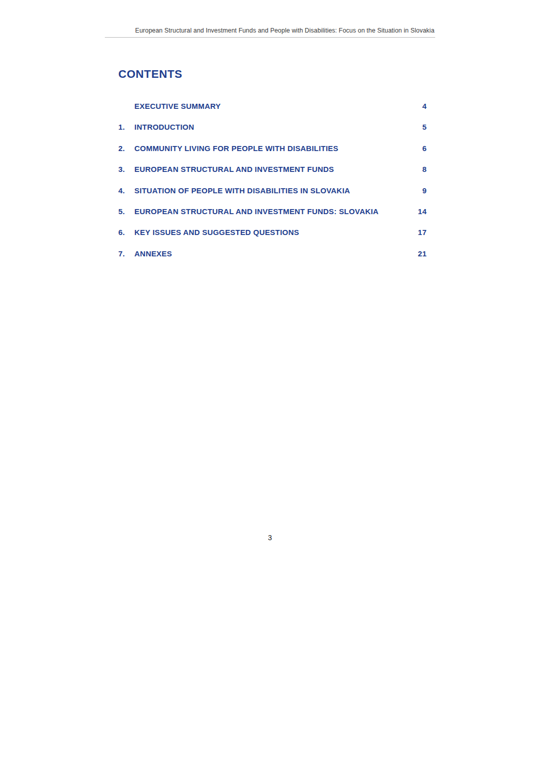European Structural and Investment Funds and People with Disabilities: Focus on the Situation in Slovakia
CONTENTS
| | EXECUTIVE SUMMARY | 4 |
| 1. | INTRODUCTION | 5 |
| 2. | COMMUNITY LIVING FOR PEOPLE WITH DISABILITIES | 6 |
| 3. | EUROPEAN STRUCTURAL AND INVESTMENT FUNDS | 8 |
| 4. | SITUATION OF PEOPLE WITH DISABILITIES IN SLOVAKIA | 9 |
| 5. | EUROPEAN STRUCTURAL AND INVESTMENT FUNDS: SLOVAKIA | 14 |
| 6. | KEY ISSUES AND SUGGESTED QUESTIONS | 17 |
| 7. | ANNEXES | 21 |
3